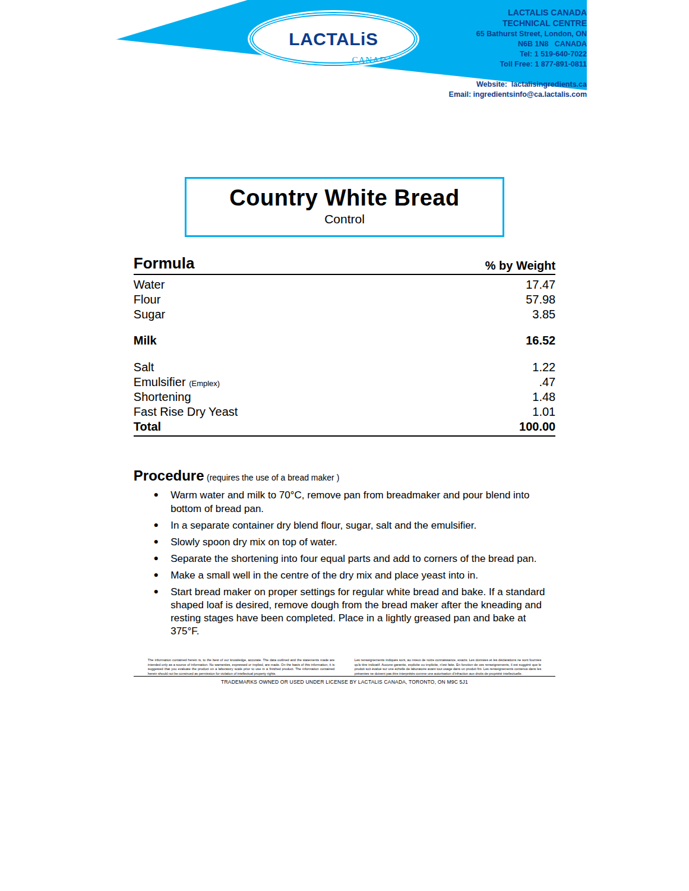LACTALiS CANADA
LACTALIS CANADA
TECHNICAL CENTRE
65 Bathurst Street, London, ON
N6B 1N8 CANADA
Tel: 1 519-640-7022
Toll Free: 1 877-891-0811
Website: lactalisingredients.ca
Email: ingredientsinfo@ca.lactalis.com
Country White Bread
Control
Formula % by Weight
| Water | 17.47 |
| Flour | 57.98 |
| Sugar | 3.85 |
| Milk | 16.52 |
| Salt | 1.22 |
| Emulsifier (Emplex) | .47 |
| Shortening | 1.48 |
| Fast Rise Dry Yeast | 1.01 |
| Total | 100.00 |
Procedure
(requires the use of a bread maker )
Warm water and milk to 70°C, remove pan from breadmaker and pour blend into bottom of bread pan.
In a separate container dry blend flour, sugar, salt and the emulsifier.
Slowly spoon dry mix on top of water.
Separate the shortening into four equal parts and add to corners of the bread pan.
Make a small well in the centre of the dry mix and place yeast into in.
Start bread maker on proper settings for regular white bread and bake. If a standard shaped loaf is desired, remove dough from the bread maker after the kneading and resting stages have been completed. Place in a lightly greased pan and bake at 375°F.
The information contained herein is, to the best of our knowledge, accurate. The data outlined and the statements made are intended only as a source of information. No warranties, expressed or implied, are made. On the basis of this information, it is suggested that you evaluate the product on a laboratory scale prior to use in a finished product. The information contained herein should not be construed as permission for violation of intellectual property rights.
Les renseignements indiqués sont, au mieux de notre connaissance, exacts. Les données et les déclarations ne sont fournies qu'à titre indicatif. Aucune garantie, explicite ou implicite, n'est faite. En fonction de ces renseignements, il est suggéré que le produit soit évalué sur une échelle de laboratoire avant tout usage dans un produit fini. Les renseignements contenus dans les présentes ne doivent pas être interprétés comme une autorisation d'infraction aux droits de propriété intellectuelle.
TRADEMARKS OWNED OR USED UNDER LICENSE BY LACTALIS CANADA, TORONTO, ON M9C 5J1